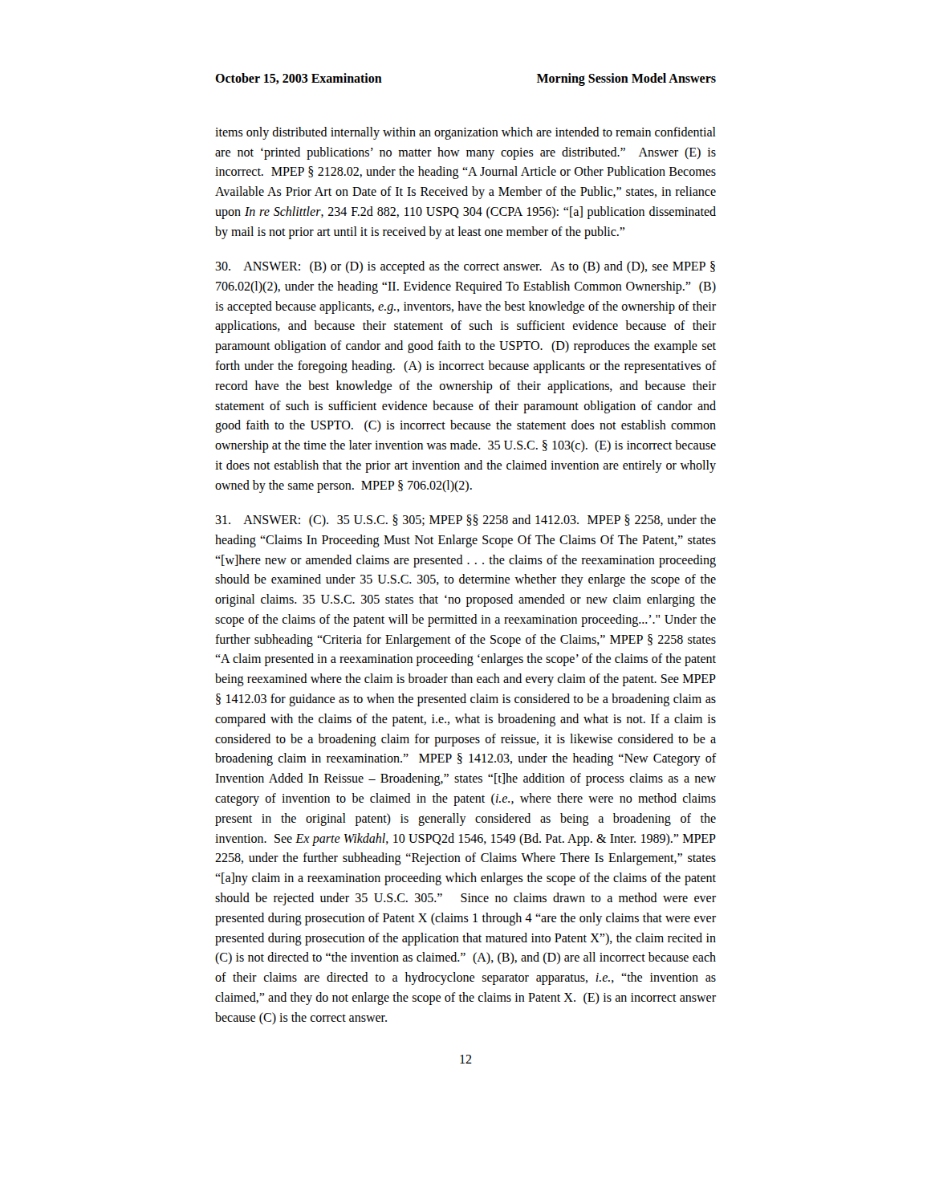October 15, 2003 Examination Morning Session Model Answers
items only distributed internally within an organization which are intended to remain confidential are not ‘printed publications’ no matter how many copies are distributed.” Answer (E) is incorrect. MPEP § 2128.02, under the heading “A Journal Article or Other Publication Becomes Available As Prior Art on Date of It Is Received by a Member of the Public,” states, in reliance upon In re Schlittler, 234 F.2d 882, 110 USPQ 304 (CCPA 1956): “[a] publication disseminated by mail is not prior art until it is received by at least one member of the public.”
30. ANSWER: (B) or (D) is accepted as the correct answer. As to (B) and (D), see MPEP § 706.02(l)(2), under the heading “II. Evidence Required To Establish Common Ownership.” (B) is accepted because applicants, e.g., inventors, have the best knowledge of the ownership of their applications, and because their statement of such is sufficient evidence because of their paramount obligation of candor and good faith to the USPTO. (D) reproduces the example set forth under the foregoing heading. (A) is incorrect because applicants or the representatives of record have the best knowledge of the ownership of their applications, and because their statement of such is sufficient evidence because of their paramount obligation of candor and good faith to the USPTO. (C) is incorrect because the statement does not establish common ownership at the time the later invention was made. 35 U.S.C. § 103(c). (E) is incorrect because it does not establish that the prior art invention and the claimed invention are entirely or wholly owned by the same person. MPEP § 706.02(l)(2).
31. ANSWER: (C). 35 U.S.C. § 305; MPEP §§ 2258 and 1412.03. MPEP § 2258, under the heading “Claims In Proceeding Must Not Enlarge Scope Of The Claims Of The Patent,” states “[w]here new or amended claims are presented . . . the claims of the reexamination proceeding should be examined under 35 U.S.C. 305, to determine whether they enlarge the scope of the original claims. 35 U.S.C. 305 states that ‘no proposed amended or new claim enlarging the scope of the claims of the patent will be permitted in a reexamination proceeding...’." Under the further subheading “Criteria for Enlargement of the Scope of the Claims,” MPEP § 2258 states “A claim presented in a reexamination proceeding ‘enlarges the scope’ of the claims of the patent being reexamined where the claim is broader than each and every claim of the patent. See MPEP § 1412.03 for guidance as to when the presented claim is considered to be a broadening claim as compared with the claims of the patent, i.e., what is broadening and what is not. If a claim is considered to be a broadening claim for purposes of reissue, it is likewise considered to be a broadening claim in reexamination.” MPEP § 1412.03, under the heading “New Category of Invention Added In Reissue – Broadening,” states “[t]he addition of process claims as a new category of invention to be claimed in the patent (i.e., where there were no method claims present in the original patent) is generally considered as being a broadening of the invention. See Ex parte Wikdahl, 10 USPQ2d 1546, 1549 (Bd. Pat. App. & Inter. 1989).” MPEP 2258, under the further subheading “Rejection of Claims Where There Is Enlargement,” states “[a]ny claim in a reexamination proceeding which enlarges the scope of the claims of the patent should be rejected under 35 U.S.C. 305.” Since no claims drawn to a method were ever presented during prosecution of Patent X (claims 1 through 4 “are the only claims that were ever presented during prosecution of the application that matured into Patent X”), the claim recited in (C) is not directed to “the invention as claimed.” (A), (B), and (D) are all incorrect because each of their claims are directed to a hydrocyclone separator apparatus, i.e., “the invention as claimed,” and they do not enlarge the scope of the claims in Patent X. (E) is an incorrect answer because (C) is the correct answer.
12